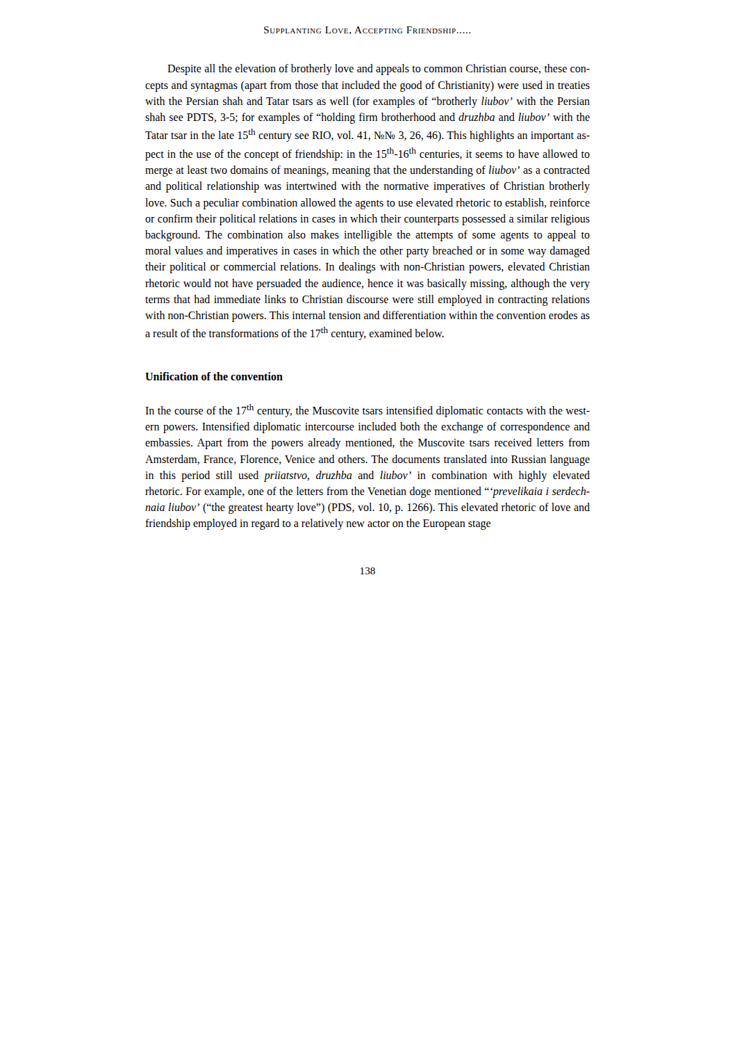Supplanting Love, Accepting Friendship.....
Despite all the elevation of brotherly love and appeals to common Christian course, these concepts and syntagmas (apart from those that included the good of Christianity) were used in treaties with the Persian shah and Tatar tsars as well (for examples of “brotherly liubov’ with the Persian shah see PDTS, 3-5; for examples of “holding firm brotherhood and druzhba and liubov’ with the Tatar tsar in the late 15th century see RIO, vol. 41, №№ 3, 26, 46). This highlights an important aspect in the use of the concept of friendship: in the 15th-16th centuries, it seems to have allowed to merge at least two domains of meanings, meaning that the understanding of liubov’ as a contracted and political relationship was intertwined with the normative imperatives of Christian brotherly love. Such a peculiar combination allowed the agents to use elevated rhetoric to establish, reinforce or confirm their political relations in cases in which their counterparts possessed a similar religious background. The combination also makes intelligible the attempts of some agents to appeal to moral values and imperatives in cases in which the other party breached or in some way damaged their political or commercial relations. In dealings with non-Christian powers, elevated Christian rhetoric would not have persuaded the audience, hence it was basically missing, although the very terms that had immediate links to Christian discourse were still employed in contracting relations with non-Christian powers. This internal tension and differentiation within the convention erodes as a result of the transformations of the 17th century, examined below.
Unification of the convention
In the course of the 17th century, the Muscovite tsars intensified diplomatic contacts with the western powers. Intensified diplomatic intercourse included both the exchange of correspondence and embassies. Apart from the powers already mentioned, the Muscovite tsars received letters from Amsterdam, France, Florence, Venice and others. The documents translated into Russian language in this period still used priiatstvo, druzhba and liubov’ in combination with highly elevated rhetoric. For example, one of the letters from the Venetian doge mentioned “‘prevelikaia i serdechnaia liubov’ (“the greatest hearty love”) (PDS, vol. 10, p. 1266). This elevated rhetoric of love and friendship employed in regard to a relatively new actor on the European stage
138